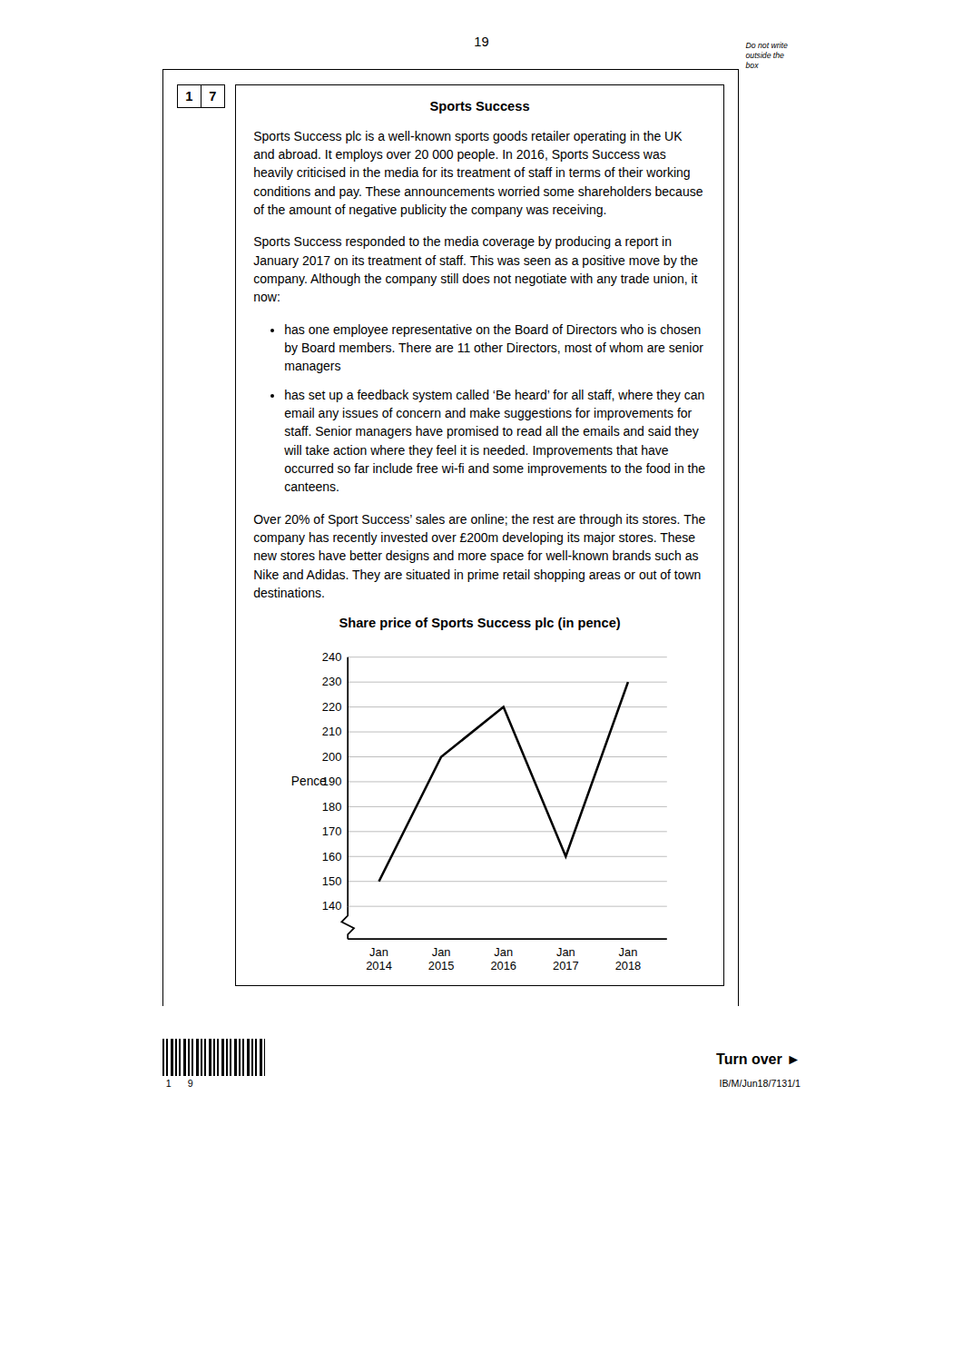19
Do not write
outside the
box
17
Sports Success
Sports Success plc is a well-known sports goods retailer operating in the UK and abroad. It employs over 20 000 people. In 2016, Sports Success was heavily criticised in the media for its treatment of staff in terms of their working conditions and pay. These announcements worried some shareholders because of the amount of negative publicity the company was receiving.
Sports Success responded to the media coverage by producing a report in January 2017 on its treatment of staff. This was seen as a positive move by the company. Although the company still does not negotiate with any trade union, it now:
has one employee representative on the Board of Directors who is chosen by Board members. There are 11 other Directors, most of whom are senior managers
has set up a feedback system called ‘Be heard’ for all staff, where they can email any issues of concern and make suggestions for improvements for staff. Senior managers have promised to read all the emails and said they will take action where they feel it is needed. Improvements that have occurred so far include free wi-fi and some improvements to the food in the canteens.
Over 20% of Sport Success’ sales are online; the rest are through its stores. The company has recently invested over £200m developing its major stores. These new stores have better designs and more space for well-known brands such as Nike and Adidas. They are situated in prime retail shopping areas or out of town destinations.
Share price of Sports Success plc (in pence)
240 230 220 210 200 190 180 170 160 150 140 Pence Jan 2014 Jan 2015 Jan 2016 Jan 2017 Jan 2018
1 9
Turn over ►
IB/M/Jun18/7131/1